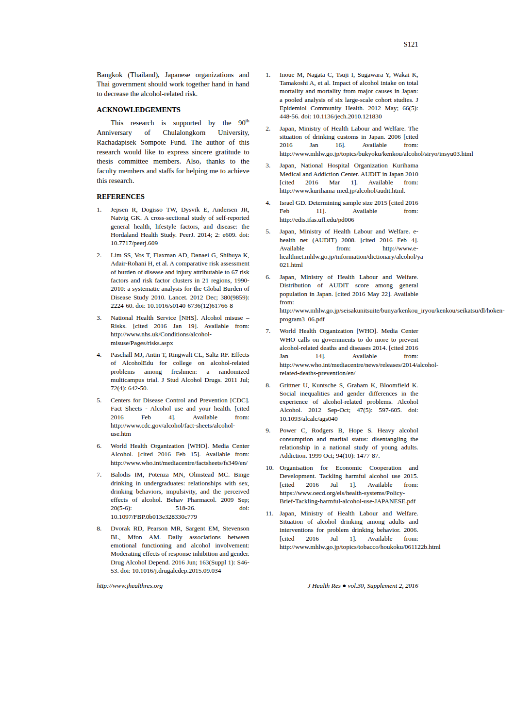S121
Bangkok (Thailand), Japanese organizations and Thai government should work together hand in hand to decrease the alcohol-related risk.
ACKNOWLEDGEMENTS
This research is supported by the 90th Anniversary of Chulalongkorn University, Rachadapisek Sompote Fund. The author of this research would like to express sincere gratitude to thesis committee members. Also, thanks to the faculty members and staffs for helping me to achieve this research.
REFERENCES
Jepsen R, Dogisso TW, Dysvik E, Andersen JR, Natvig GK. A cross-sectional study of self-reported general health, lifestyle factors, and disease: the Hordaland Health Study. PeerJ. 2014; 2: e609. doi: 10.7717/peerj.609
Lim SS, Vos T, Flaxman AD, Danaei G, Shibuya K, Adair-Rohani H, et al. A comparative risk assessment of burden of disease and injury attributable to 67 risk factors and risk factor clusters in 21 regions, 1990-2010: a systematic analysis for the Global Burden of Disease Study 2010. Lancet. 2012 Dec; 380(9859): 2224-60. doi: 10.1016/s0140-6736(12)61766-8
National Health Service [NHS]. Alcohol misuse – Risks. [cited 2016 Jan 19]. Available from: http://www.nhs.uk/Conditions/alcohol-misuse/Pages/risks.aspx
Paschall MJ, Antin T, Ringwalt CL, Saltz RF. Effects of AlcoholEdu for college on alcohol-related problems among freshmen: a randomized multicampus trial. J Stud Alcohol Drugs. 2011 Jul; 72(4): 642-50.
Centers for Disease Control and Prevention [CDC]. Fact Sheets - Alcohol use and your health. [cited 2016 Feb 4]. Available from: http://www.cdc.gov/alcohol/fact-sheets/alcohol-use.htm
World Health Organization [WHO]. Media Center Alcohol. [cited 2016 Feb 15]. Available from: http://www.who.int/mediacentre/factsheets/fs349/en/
Balodis IM, Potenza MN, Olmstead MC. Binge drinking in undergraduates: relationships with sex, drinking behaviors, impulsivity, and the perceived effects of alcohol. Behav Pharmacol. 2009 Sep; 20(5-6): 518-26. doi: 10.1097/FBP.0b013e328330c779
Dvorak RD, Pearson MR, Sargent EM, Stevenson BL, Mfon AM. Daily associations between emotional functioning and alcohol involvement: Moderating effects of response inhibition and gender. Drug Alcohol Depend. 2016 Jun; 163(Suppl 1): S46-53. doi: 10.1016/j.drugalcdep.2015.09.034
Inoue M, Nagata C, Tsuji I, Sugawara Y, Wakai K, Tamakoshi A, et al. Impact of alcohol intake on total mortality and mortality from major causes in Japan: a pooled analysis of six large-scale cohort studies. J Epidemiol Community Health. 2012 May; 66(5): 448-56. doi: 10.1136/jech.2010.121830
Japan, Ministry of Health Labour and Welfare. The situation of drinking customs in Japan. 2006 [cited 2016 Jan 16]. Available from: http://www.mhlw.go.jp/topics/bukyoku/kenkou/alcohol/siryo/insyu03.html
Japan, National Hospital Organization Kurihama Medical and Addiction Center. AUDIT in Japan 2010 [cited 2016 Mar 1]. Available from: http://www.kurihama-med.jp/alcohol/audit.html.
Israel GD. Determining sample size 2015 [cited 2016 Feb 11]. Available from: http://edis.ifas.ufl.edu/pd006
Japan, Ministry of Health Labour and Welfare. e-health net (AUDIT) 2008. [cited 2016 Feb 4]. Available from: http://www.e-healthnet.mhlw.go.jp/information/dictionary/alcohol/ya-021.html
Japan, Ministry of Health Labour and Welfare. Distribution of AUDIT score among general population in Japan. [cited 2016 May 22]. Available from: http://www.mhlw.go.jp/seisakunitsuite/bunya/kenkou_iryou/kenkou/seikatsu/dl/hoken-program3_06.pdf
World Health Organization [WHO]. Media Center WHO calls on governments to do more to prevent alcohol-related deaths and diseases 2014. [cited 2016 Jan 14]. Available from: http://www.who.int/mediacentre/news/releases/2014/alcohol-related-deaths-prevention/en/
Grittner U, Kuntsche S, Graham K, Bloomfield K. Social inequalities and gender differences in the experience of alcohol-related problems. Alcohol Alcohol. 2012 Sep-Oct; 47(5): 597-605. doi: 10.1093/alcalc/ags040
Power C, Rodgers B, Hope S. Heavy alcohol consumption and marital status: disentangling the relationship in a national study of young adults. Addiction. 1999 Oct; 94(10): 1477-87.
Organisation for Economic Cooperation and Development. Tackling harmful alcohol use 2015. [cited 2016 Jul 1]. Available from: https://www.oecd.org/els/health-systems/Policy-Brief-Tackling-harmful-alcohol-use-JAPANESE.pdf
Japan, Ministry of Health Labour and Welfare. Situation of alcohol drinking among adults and interventions for problem drinking behavior. 2006. [cited 2016 Jul 1]. Available from: http://www.mhlw.go.jp/topics/tobacco/houkoku/061122b.html
http://www.jhealthres.org
J Health Res ● vol.30, Supplement 2, 2016